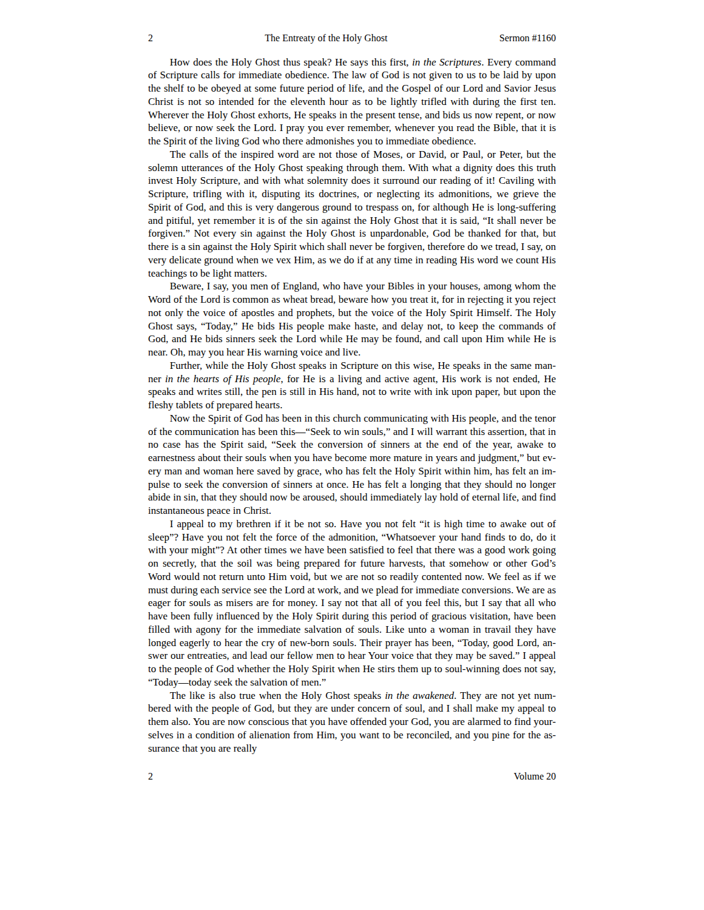2 The Entreaty of the Holy Ghost Sermon #1160
How does the Holy Ghost thus speak? He says this first, in the Scriptures. Every command of Scripture calls for immediate obedience. The law of God is not given to us to be laid by upon the shelf to be obeyed at some future period of life, and the Gospel of our Lord and Savior Jesus Christ is not so intended for the eleventh hour as to be lightly trifled with during the first ten. Wherever the Holy Ghost exhorts, He speaks in the present tense, and bids us now repent, or now believe, or now seek the Lord. I pray you ever remember, whenever you read the Bible, that it is the Spirit of the living God who there admonishes you to immediate obedience.
The calls of the inspired word are not those of Moses, or David, or Paul, or Peter, but the solemn utterances of the Holy Ghost speaking through them. With what a dignity does this truth invest Holy Scripture, and with what solemnity does it surround our reading of it! Caviling with Scripture, trifling with it, disputing its doctrines, or neglecting its admonitions, we grieve the Spirit of God, and this is very dangerous ground to trespass on, for although He is long-suffering and pitiful, yet remember it is of the sin against the Holy Ghost that it is said, “It shall never be forgiven.” Not every sin against the Holy Ghost is unpardonable, God be thanked for that, but there is a sin against the Holy Spirit which shall never be forgiven, therefore do we tread, I say, on very delicate ground when we vex Him, as we do if at any time in reading His word we count His teachings to be light matters.
Beware, I say, you men of England, who have your Bibles in your houses, among whom the Word of the Lord is common as wheat bread, beware how you treat it, for in rejecting it you reject not only the voice of apostles and prophets, but the voice of the Holy Spirit Himself. The Holy Ghost says, “Today,” He bids His people make haste, and delay not, to keep the commands of God, and He bids sinners seek the Lord while He may be found, and call upon Him while He is near. Oh, may you hear His warning voice and live.
Further, while the Holy Ghost speaks in Scripture on this wise, He speaks in the same manner in the hearts of His people, for He is a living and active agent, His work is not ended, He speaks and writes still, the pen is still in His hand, not to write with ink upon paper, but upon the fleshy tablets of prepared hearts.
Now the Spirit of God has been in this church communicating with His people, and the tenor of the communication has been this—“Seek to win souls,” and I will warrant this assertion, that in no case has the Spirit said, “Seek the conversion of sinners at the end of the year, awake to earnestness about their souls when you have become more mature in years and judgment,” but every man and woman here saved by grace, who has felt the Holy Spirit within him, has felt an impulse to seek the conversion of sinners at once. He has felt a longing that they should no longer abide in sin, that they should now be aroused, should immediately lay hold of eternal life, and find instantaneous peace in Christ.
I appeal to my brethren if it be not so. Have you not felt “it is high time to awake out of sleep”? Have you not felt the force of the admonition, “Whatsoever your hand finds to do, do it with your might”? At other times we have been satisfied to feel that there was a good work going on secretly, that the soil was being prepared for future harvests, that somehow or other God’s Word would not return unto Him void, but we are not so readily contented now. We feel as if we must during each service see the Lord at work, and we plead for immediate conversions. We are as eager for souls as misers are for money. I say not that all of you feel this, but I say that all who have been fully influenced by the Holy Spirit during this period of gracious visitation, have been filled with agony for the immediate salvation of souls. Like unto a woman in travail they have longed eagerly to hear the cry of new-born souls. Their prayer has been, “Today, good Lord, answer our entreaties, and lead our fellow men to hear Your voice that they may be saved.” I appeal to the people of God whether the Holy Spirit when He stirs them up to soul-winning does not say, “Today—today seek the salvation of men.”
The like is also true when the Holy Ghost speaks in the awakened. They are not yet numbered with the people of God, but they are under concern of soul, and I shall make my appeal to them also. You are now conscious that you have offended your God, you are alarmed to find yourselves in a condition of alienation from Him, you want to be reconciled, and you pine for the assurance that you are really
2 Volume 20